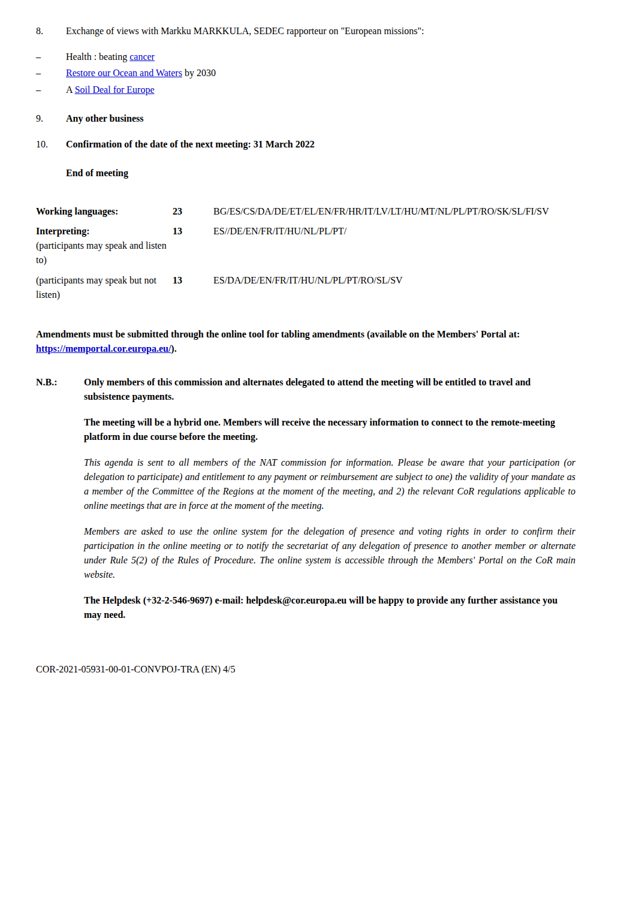8.
Exchange of views with Markku MARKKULA, SEDEC rapporteur on "European missions":
–Health : beating cancer
–Restore our Ocean and Waters by 2030
–A Soil Deal for Europe
9.
Any other business
10.
Confirmation of the date of the next meeting: 31 March 2022
End of meeting
| Working languages: | 23 | BG/ES/CS/DA/DE/ET/EL/EN/FR/HR/IT/LV/LT/HU/MT/NL/PL/PT/RO/SK/SL/FI/SV |
| Interpreting: (participants may speak and listen to) | 13 | ES//DE/EN/FR/IT/HU/NL/PL/PT/ |
| (participants may speak but not listen) | 13 | ES/DA/DE/EN/FR/IT/HU/NL/PL/PT/RO/SL/SV |
Amendments must be submitted through the online tool for tabling amendments (available on the Members' Portal at: https://memportal.cor.europa.eu/).
N.B.:
Only members of this commission and alternates delegated to attend the meeting will be entitled to travel and subsistence payments.
The meeting will be a hybrid one. Members will receive the necessary information to connect to the remote-meeting platform in due course before the meeting.
This agenda is sent to all members of the NAT commission for information. Please be aware that your participation (or delegation to participate) and entitlement to any payment or reimbursement are subject to one) the validity of your mandate as a member of the Committee of the Regions at the moment of the meeting, and 2) the relevant CoR regulations applicable to online meetings that are in force at the moment of the meeting.
Members are asked to use the online system for the delegation of presence and voting rights in order to confirm their participation in the online meeting or to notify the secretariat of any delegation of presence to another member or alternate under Rule 5(2) of the Rules of Procedure. The online system is accessible through the Members' Portal on the CoR main website.
The Helpdesk (+32-2-546-9697) e-mail: helpdesk@cor.europa.eu will be happy to provide any further assistance you may need.
COR-2021-05931-00-01-CONVPOJ-TRA (EN) 4/5